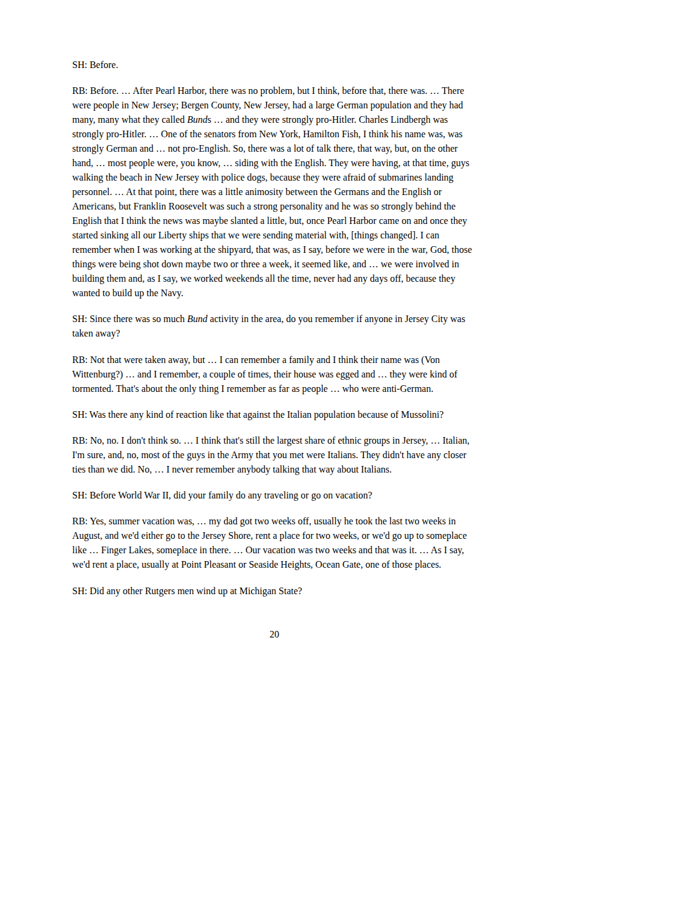SH: Before.
RB: Before. … After Pearl Harbor, there was no problem, but I think, before that, there was. … There were people in New Jersey; Bergen County, New Jersey, had a large German population and they had many, many what they called Bunds … and they were strongly pro-Hitler. Charles Lindbergh was strongly pro-Hitler. … One of the senators from New York, Hamilton Fish, I think his name was, was strongly German and … not pro-English. So, there was a lot of talk there, that way, but, on the other hand, … most people were, you know, … siding with the English. They were having, at that time, guys walking the beach in New Jersey with police dogs, because they were afraid of submarines landing personnel. … At that point, there was a little animosity between the Germans and the English or Americans, but Franklin Roosevelt was such a strong personality and he was so strongly behind the English that I think the news was maybe slanted a little, but, once Pearl Harbor came on and once they started sinking all our Liberty ships that we were sending material with, [things changed]. I can remember when I was working at the shipyard, that was, as I say, before we were in the war, God, those things were being shot down maybe two or three a week, it seemed like, and … we were involved in building them and, as I say, we worked weekends all the time, never had any days off, because they wanted to build up the Navy.
SH: Since there was so much Bund activity in the area, do you remember if anyone in Jersey City was taken away?
RB: Not that were taken away, but … I can remember a family and I think their name was (Von Wittenburg?) … and I remember, a couple of times, their house was egged and … they were kind of tormented. That's about the only thing I remember as far as people … who were anti-German.
SH: Was there any kind of reaction like that against the Italian population because of Mussolini?
RB: No, no. I don't think so. … I think that's still the largest share of ethnic groups in Jersey, … Italian, I'm sure, and, no, most of the guys in the Army that you met were Italians. They didn't have any closer ties than we did. No, … I never remember anybody talking that way about Italians.
SH: Before World War II, did your family do any traveling or go on vacation?
RB: Yes, summer vacation was, … my dad got two weeks off, usually he took the last two weeks in August, and we'd either go to the Jersey Shore, rent a place for two weeks, or we'd go up to someplace like … Finger Lakes, someplace in there. … Our vacation was two weeks and that was it. … As I say, we'd rent a place, usually at Point Pleasant or Seaside Heights, Ocean Gate, one of those places.
SH: Did any other Rutgers men wind up at Michigan State?
20